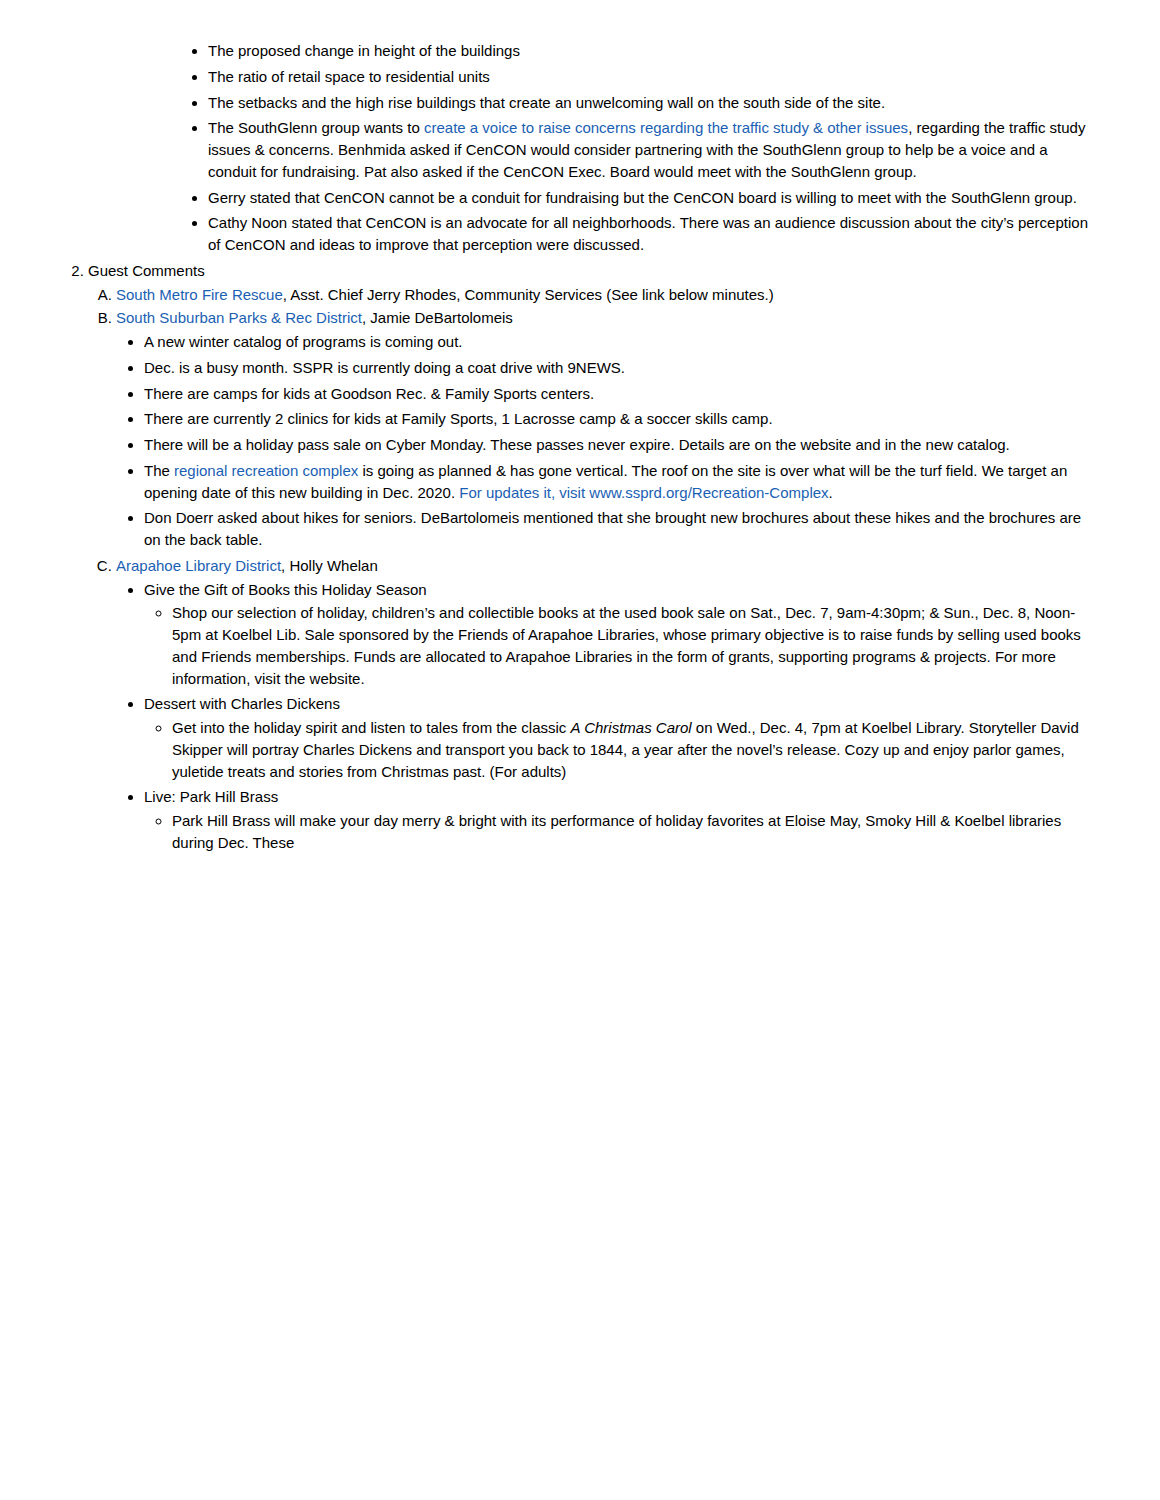The proposed change in height of the buildings
The ratio of retail space to residential units
The setbacks and the high rise buildings that create an unwelcoming wall on the south side of the site.
The SouthGlenn group wants to create a voice to raise concerns regarding the traffic study & other issues, regarding the traffic study issues & concerns. Benhmida asked if CenCON would consider partnering with the SouthGlenn group to help be a voice and a conduit for fundraising. Pat also asked if the CenCON Exec. Board would meet with the SouthGlenn group.
Gerry stated that CenCON cannot be a conduit for fundraising but the CenCON board is willing to meet with the SouthGlenn group.
Cathy Noon stated that CenCON is an advocate for all neighborhoods. There was an audience discussion about the city’s perception of CenCON and ideas to improve that perception were discussed.
Guest Comments
South Metro Fire Rescue, Asst. Chief Jerry Rhodes, Community Services (See link below minutes.)
South Suburban Parks & Rec District, Jamie DeBartolomeis
A new winter catalog of programs is coming out.
Dec. is a busy month. SSPR is currently doing a coat drive with 9NEWS.
There are camps for kids at Goodson Rec. & Family Sports centers.
There are currently 2 clinics for kids at Family Sports, 1 Lacrosse camp & a soccer skills camp.
There will be a holiday pass sale on Cyber Monday. These passes never expire. Details are on the website and in the new catalog.
The regional recreation complex is going as planned & has gone vertical. The roof on the site is over what will be the turf field. We target an opening date of this new building in Dec. 2020. For updates it, visit www.ssprd.org/Recreation-Complex.
Don Doerr asked about hikes for seniors. DeBartolomeis mentioned that she brought new brochures about these hikes and the brochures are on the back table.
Arapahoe Library District, Holly Whelan
Give the Gift of Books this Holiday Season
Shop our selection of holiday, children’s and collectible books at the used book sale on Sat., Dec. 7, 9am-4:30pm; & Sun., Dec. 8, Noon-5pm at Koelbel Lib. Sale sponsored by the Friends of Arapahoe Libraries, whose primary objective is to raise funds by selling used books and Friends memberships. Funds are allocated to Arapahoe Libraries in the form of grants, supporting programs & projects. For more information, visit the website.
Dessert with Charles Dickens
Get into the holiday spirit and listen to tales from the classic A Christmas Carol on Wed., Dec. 4, 7pm at Koelbel Library. Storyteller David Skipper will portray Charles Dickens and transport you back to 1844, a year after the novel’s release. Cozy up and enjoy parlor games, yuletide treats and stories from Christmas past. (For adults)
Live: Park Hill Brass
Park Hill Brass will make your day merry & bright with its performance of holiday favorites at Eloise May, Smoky Hill & Koelbel libraries during Dec. These